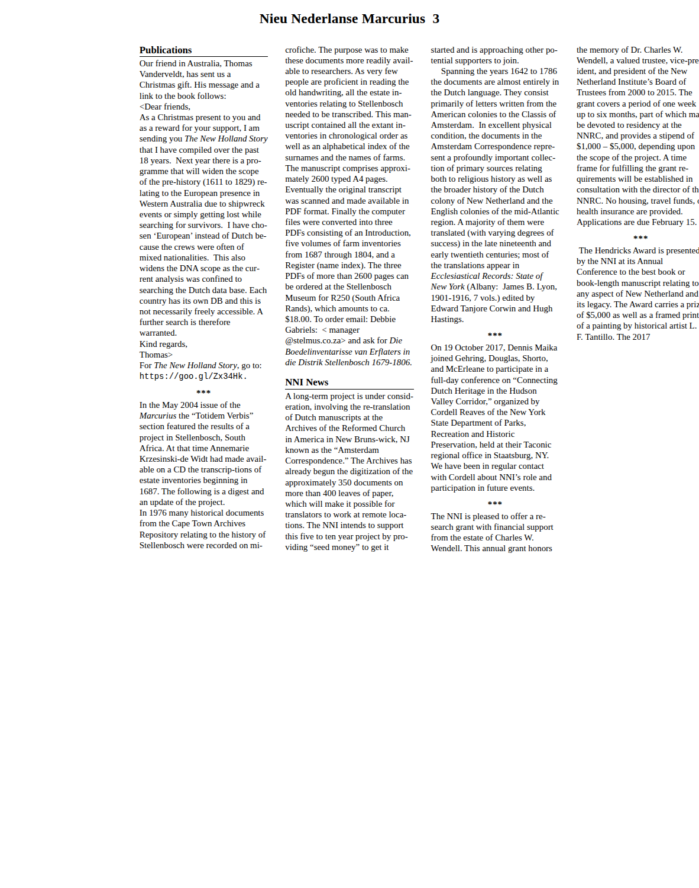Nieu Nederlanse Marcurius 3
Publications
Our friend in Australia, Thomas Vanderveldt, has sent us a Christmas gift. His message and a link to the book follows:
<Dear friends,
As a Christmas present to you and as a reward for your support, I am sending you The New Holland Story that I have compiled over the past 18 years. Next year there is a programme that will widen the scope of the pre-history (1611 to 1829) relating to the European presence in Western Australia due to shipwreck events or simply getting lost while searching for survivors. I have chosen ‘European’ instead of Dutch because the crews were often of mixed nationalities. This also widens the DNA scope as the current analysis was confined to searching the Dutch data base. Each country has its own DB and this is not necessarily freely accessible. A further search is therefore warranted.
Kind regards,
Thomas>
For The New Holland Story, go to: https://goo.gl/Zx34Hk.
***
In the May 2004 issue of the Marcurius the “Totidem Verbis” section featured the results of a project in Stellenbosch, South Africa. At that time Annemarie Krzesinski-de Widt had made available on a CD the transcrip-tions of estate inventories beginning in 1687. The following is a digest and an update of the project.
In 1976 many historical documents from the Cape Town Archives Repository relating to the history of Stellenbosch were recorded on microfiche. The purpose was to make these documents more readily available to researchers. As very few people are proficient in reading the old handwriting, all the estate inventories relating to Stellenbosch needed to be transcribed. This manuscript contained all the extant inventories in chronological order as well as an alphabetical index of the surnames and the names of farms. The manuscript comprises approximately 2600 typed A4 pages. Eventually the original transcript was scanned and made available in PDF format. Finally the computer files were converted into three PDFs consisting of an Introduction, five volumes of farm inventories from 1687 through 1804, and a Register (name index). The three PDFs of more than 2600 pages can be ordered at the Stellenbosch Museum for R250 (South Africa Rands), which amounts to ca. $18.00. To order email: Debbie Gabriels: < manager @stelmus.co.za> and ask for Die Boedelinventarisse van Erflaters in die Distrik Stellenbosch 1679-1806.
NNI News
A long-term project is under consideration, involving the re-translation of Dutch manuscripts at the Archives of the Reformed Church in America in New Bruns-wick, NJ known as the “Amsterdam Correspondence.” The Archives has already begun the digitization of the approximately 350 documents on more than 400 leaves of paper, which will make it possible for translators to work at remote locations. The NNI intends to support this five to ten year project by providing “seed money” to get it started and is approaching other potential supporters to join.
Spanning the years 1642 to 1786 the documents are almost entirely in the Dutch language. They consist primarily of letters written from the American colonies to the Classis of Amsterdam. In excellent physical condition, the documents in the Amsterdam Correspondence represent a profoundly important collection of primary sources relating both to religious history as well as the broader history of the Dutch colony of New Netherland and the English colonies of the mid-Atlantic region. A majority of them were translated (with varying degrees of success) in the late nineteenth and early twentieth centuries; most of the translations appear in Ecclesiastical Records: State of New York (Albany: James B. Lyon, 1901-1916, 7 vols.) edited by Edward Tanjore Corwin and Hugh Hastings.
***
On 19 October 2017, Dennis Maika joined Gehring, Douglas, Shorto, and McErleane to participate in a full-day conference on “Connecting Dutch Heritage in the Hudson Valley Corridor,” organized by Cordell Reaves of the New York State Department of Parks, Recreation and Historic Preservation, held at their Taconic regional office in Staatsburg, NY. We have been in regular contact with Cordell about NNI’s role and participation in future events.
***
The NNI is pleased to offer a research grant with financial support from the estate of Charles W. Wendell. This annual grant honors the memory of Dr. Charles W. Wendell, a valued trustee, vice-president, and president of the New Netherland Institute’s Board of Trustees from 2000 to 2015. The grant covers a period of one week up to six months, part of which may be devoted to residency at the NNRC, and provides a stipend of $1,000 – $5,000, depending upon the scope of the project. A time frame for fulfilling the grant requirements will be established in consultation with the director of the NNRC. No housing, travel funds, or health insurance are provided. Applications are due February 15.
***
The Hendricks Award is presented by the NNI at its Annual Conference to the best book or book-length manuscript relating to any aspect of New Netherland and its legacy. The Award carries a prize of $5,000 as well as a framed print of a painting by historical artist L. F. Tantillo. The 2017